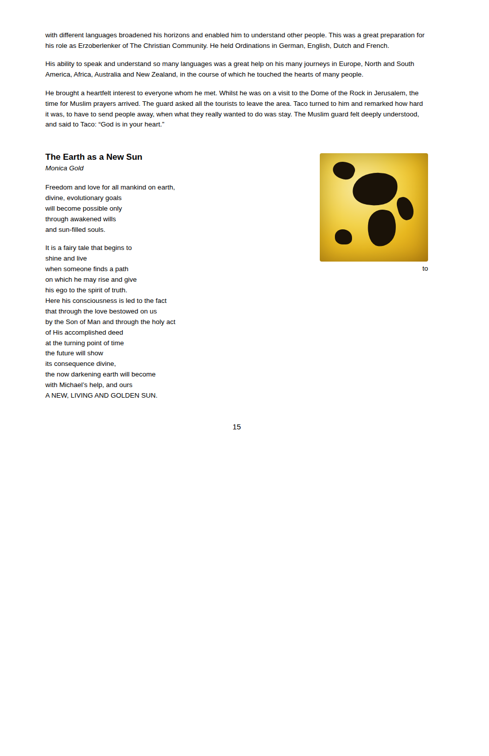with different languages broadened his horizons and enabled him to understand other people. This was a great preparation for his role as Erzoberlenker of The Christian Community. He held Ordinations in German, English, Dutch and French.
His ability to speak and understand so many languages was a great help on his many journeys in Europe, North and South America, Africa, Australia and New Zealand, in the course of which he touched the hearts of many people.
He brought a heartfelt interest to everyone whom he met. Whilst he was on a visit to the Dome of the Rock in Jerusalem, the time for Muslim prayers arrived. The guard asked all the tourists to leave the area. Taco turned to him and remarked how hard it was, to have to send people away, when what they really wanted to do was stay. The Muslim guard felt deeply understood, and said to Taco: “God is in your heart.”
The Earth as a New Sun
Monica Gold
Freedom and love for all mankind on earth,
divine, evolutionary goals
will become possible only
through awakened wills
and sun-filled souls.
It is a fairy tale that begins to to
shine and live
when someone finds a path
on which he may rise and give
his ego to the spirit of truth.
Here his consciousness is led to the fact
that through the love bestowed on us
by the Son of Man and through the holy act
of His accomplished deed
at the turning point of time
the future will show
its consequence divine,
the now darkening earth will become
with Michael’s help, and ours
A NEW, LIVING AND GOLDEN SUN.
15